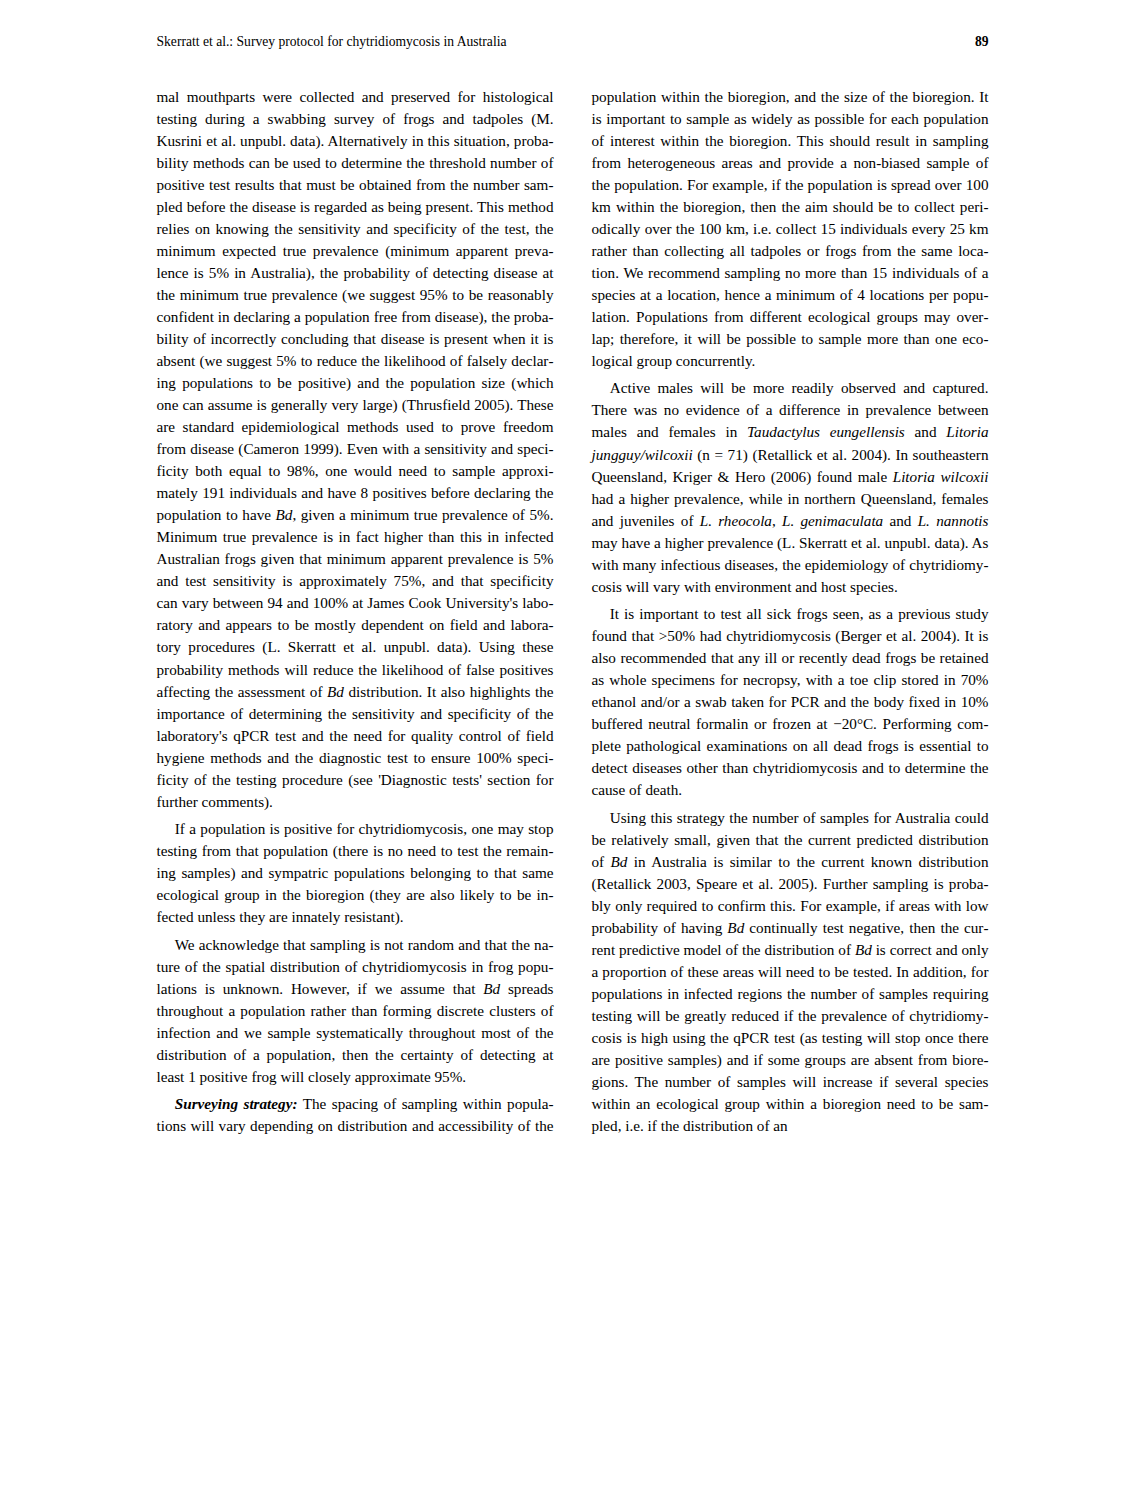Skerratt et al.: Survey protocol for chytridiomycosis in Australia 89
mal mouthparts were collected and preserved for histological testing during a swabbing survey of frogs and tadpoles (M. Kusrini et al. unpubl. data). Alternatively in this situation, probability methods can be used to determine the threshold number of positive test results that must be obtained from the number sampled before the disease is regarded as being present. This method relies on knowing the sensitivity and specificity of the test, the minimum expected true prevalence (minimum apparent prevalence is 5% in Australia), the probability of detecting disease at the minimum true prevalence (we suggest 95% to be reasonably confident in declaring a population free from disease), the probability of incorrectly concluding that disease is present when it is absent (we suggest 5% to reduce the likelihood of falsely declaring populations to be positive) and the population size (which one can assume is generally very large) (Thrusfield 2005). These are standard epidemiological methods used to prove freedom from disease (Cameron 1999). Even with a sensitivity and specificity both equal to 98%, one would need to sample approximately 191 individuals and have 8 positives before declaring the population to have Bd, given a minimum true prevalence of 5%. Minimum true prevalence is in fact higher than this in infected Australian frogs given that minimum apparent prevalence is 5% and test sensitivity is approximately 75%, and that specificity can vary between 94 and 100% at James Cook University's laboratory and appears to be mostly dependent on field and laboratory procedures (L. Skerratt et al. unpubl. data). Using these probability methods will reduce the likelihood of false positives affecting the assessment of Bd distribution. It also highlights the importance of determining the sensitivity and specificity of the laboratory's qPCR test and the need for quality control of field hygiene methods and the diagnostic test to ensure 100% specificity of the testing procedure (see 'Diagnostic tests' section for further comments).
If a population is positive for chytridiomycosis, one may stop testing from that population (there is no need to test the remaining samples) and sympatric populations belonging to that same ecological group in the bioregion (they are also likely to be infected unless they are innately resistant).
We acknowledge that sampling is not random and that the nature of the spatial distribution of chytridiomycosis in frog populations is unknown. However, if we assume that Bd spreads throughout a population rather than forming discrete clusters of infection and we sample systematically throughout most of the distribution of a population, then the certainty of detecting at least 1 positive frog will closely approximate 95%.
Surveying strategy: The spacing of sampling within populations will vary depending on distribution and accessibility of the population within the bioregion, and the size of the bioregion. It is important to sample as widely as possible for each population of interest within the bioregion. This should result in sampling from heterogeneous areas and provide a non-biased sample of the population. For example, if the population is spread over 100 km within the bioregion, then the aim should be to collect periodically over the 100 km, i.e. collect 15 individuals every 25 km rather than collecting all tadpoles or frogs from the same location. We recommend sampling no more than 15 individuals of a species at a location, hence a minimum of 4 locations per population. Populations from different ecological groups may overlap; therefore, it will be possible to sample more than one ecological group concurrently.
Active males will be more readily observed and captured. There was no evidence of a difference in prevalence between males and females in Taudactylus eungellensis and Litoria jungguy/wilcoxii (n = 71) (Retallick et al. 2004). In southeastern Queensland, Kriger & Hero (2006) found male Litoria wilcoxii had a higher prevalence, while in northern Queensland, females and juveniles of L. rheocola, L. genimaculata and L. nannotis may have a higher prevalence (L. Skerratt et al. unpubl. data). As with many infectious diseases, the epidemiology of chytridiomycosis will vary with environment and host species.
It is important to test all sick frogs seen, as a previous study found that >50% had chytridiomycosis (Berger et al. 2004). It is also recommended that any ill or recently dead frogs be retained as whole specimens for necropsy, with a toe clip stored in 70% ethanol and/or a swab taken for PCR and the body fixed in 10% buffered neutral formalin or frozen at −20°C. Performing complete pathological examinations on all dead frogs is essential to detect diseases other than chytridiomycosis and to determine the cause of death.
Using this strategy the number of samples for Australia could be relatively small, given that the current predicted distribution of Bd in Australia is similar to the current known distribution (Retallick 2003, Speare et al. 2005). Further sampling is probably only required to confirm this. For example, if areas with low probability of having Bd continually test negative, then the current predictive model of the distribution of Bd is correct and only a proportion of these areas will need to be tested. In addition, for populations in infected regions the number of samples requiring testing will be greatly reduced if the prevalence of chytridiomycosis is high using the qPCR test (as testing will stop once there are positive samples) and if some groups are absent from bioregions. The number of samples will increase if several species within an ecological group within a bioregion need to be sampled, i.e. if the distribution of an